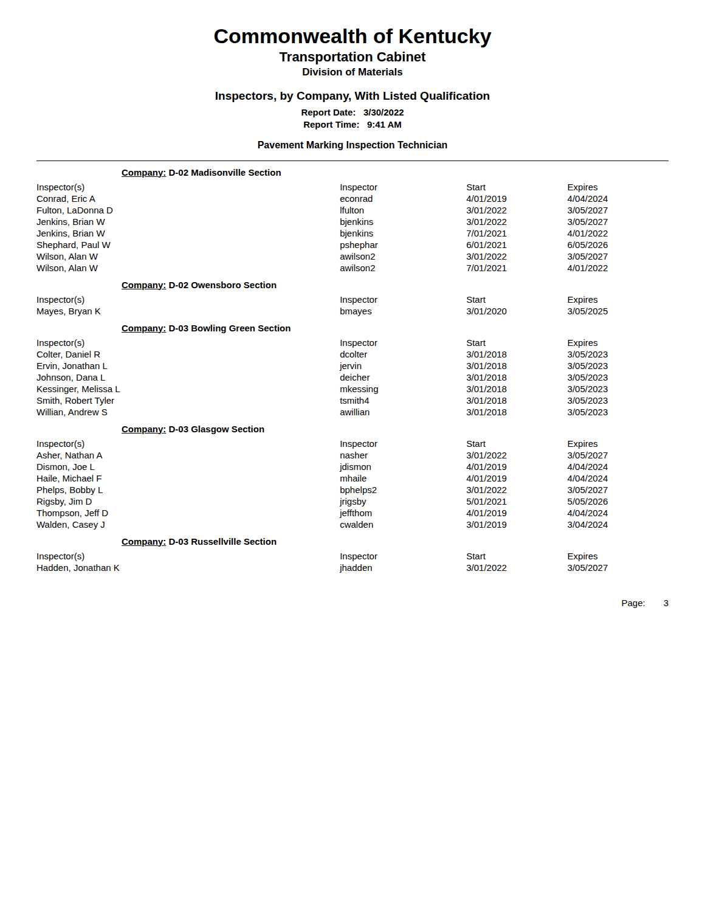Commonwealth of Kentucky
Transportation Cabinet
Division of Materials
Inspectors, by Company, With Listed Qualification
Report Date: 3/30/2022
Report Time: 9:41 AM
Pavement Marking Inspection Technician
Company: D-02 Madisonville Section
| Inspector(s) | Inspector | Start | Expires |
| --- | --- | --- | --- |
| Conrad, Eric A | econrad | 4/01/2019 | 4/04/2024 |
| Fulton, LaDonna D | lfulton | 3/01/2022 | 3/05/2027 |
| Jenkins, Brian W | bjenkins | 3/01/2022 | 3/05/2027 |
| Jenkins, Brian W | bjenkins | 7/01/2021 | 4/01/2022 |
| Shephard, Paul W | pshephar | 6/01/2021 | 6/05/2026 |
| Wilson, Alan W | awilson2 | 3/01/2022 | 3/05/2027 |
| Wilson, Alan W | awilson2 | 7/01/2021 | 4/01/2022 |
Company: D-02 Owensboro Section
| Inspector(s) | Inspector | Start | Expires |
| --- | --- | --- | --- |
| Mayes, Bryan K | bmayes | 3/01/2020 | 3/05/2025 |
Company: D-03 Bowling Green Section
| Inspector(s) | Inspector | Start | Expires |
| --- | --- | --- | --- |
| Colter, Daniel R | dcolter | 3/01/2018 | 3/05/2023 |
| Ervin, Jonathan L | jervin | 3/01/2018 | 3/05/2023 |
| Johnson, Dana L | deicher | 3/01/2018 | 3/05/2023 |
| Kessinger, Melissa L | mkessing | 3/01/2018 | 3/05/2023 |
| Smith, Robert Tyler | tsmith4 | 3/01/2018 | 3/05/2023 |
| Willian, Andrew S | awillian | 3/01/2018 | 3/05/2023 |
Company: D-03 Glasgow Section
| Inspector(s) | Inspector | Start | Expires |
| --- | --- | --- | --- |
| Asher, Nathan A | nasher | 3/01/2022 | 3/05/2027 |
| Dismon, Joe L | jdismon | 4/01/2019 | 4/04/2024 |
| Haile, Michael F | mhaile | 4/01/2019 | 4/04/2024 |
| Phelps, Bobby L | bphelps2 | 3/01/2022 | 3/05/2027 |
| Rigsby, Jim D | jrigsby | 5/01/2021 | 5/05/2026 |
| Thompson, Jeff D | jeffthom | 4/01/2019 | 4/04/2024 |
| Walden, Casey J | cwalden | 3/01/2019 | 3/04/2024 |
Company: D-03 Russellville Section
| Inspector(s) | Inspector | Start | Expires |
| --- | --- | --- | --- |
| Hadden, Jonathan K | jhadden | 3/01/2022 | 3/05/2027 |
Page: 3